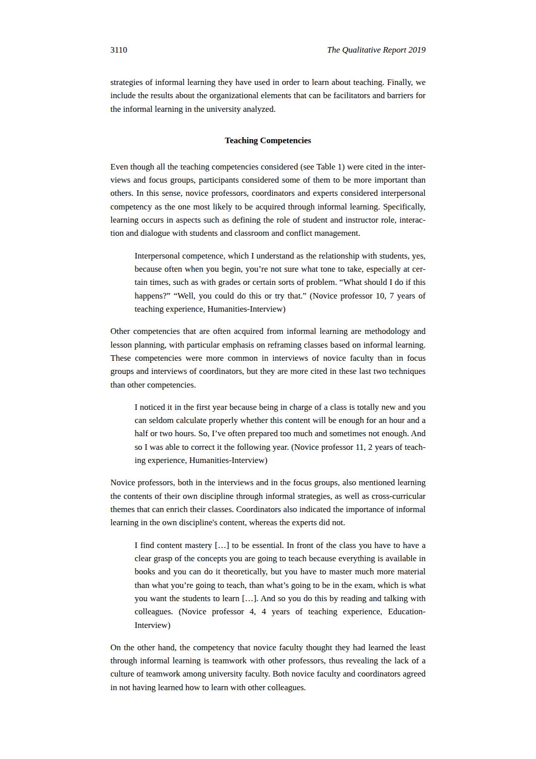3110 The Qualitative Report 2019
strategies of informal learning they have used in order to learn about teaching. Finally, we include the results about the organizational elements that can be facilitators and barriers for the informal learning in the university analyzed.
Teaching Competencies
Even though all the teaching competencies considered (see Table 1) were cited in the interviews and focus groups, participants considered some of them to be more important than others. In this sense, novice professors, coordinators and experts considered interpersonal competency as the one most likely to be acquired through informal learning. Specifically, learning occurs in aspects such as defining the role of student and instructor role, interaction and dialogue with students and classroom and conflict management.
Interpersonal competence, which I understand as the relationship with students, yes, because often when you begin, you’re not sure what tone to take, especially at certain times, such as with grades or certain sorts of problem. “What should I do if this happens?” “Well, you could do this or try that.” (Novice professor 10, 7 years of teaching experience, Humanities-Interview)
Other competencies that are often acquired from informal learning are methodology and lesson planning, with particular emphasis on reframing classes based on informal learning. These competencies were more common in interviews of novice faculty than in focus groups and interviews of coordinators, but they are more cited in these last two techniques than other competencies.
I noticed it in the first year because being in charge of a class is totally new and you can seldom calculate properly whether this content will be enough for an hour and a half or two hours. So, I’ve often prepared too much and sometimes not enough. And so I was able to correct it the following year. (Novice professor 11, 2 years of teaching experience, Humanities-Interview)
Novice professors, both in the interviews and in the focus groups, also mentioned learning the contents of their own discipline through informal strategies, as well as cross-curricular themes that can enrich their classes. Coordinators also indicated the importance of informal learning in the own discipline's content, whereas the experts did not.
I find content mastery […] to be essential. In front of the class you have to have a clear grasp of the concepts you are going to teach because everything is available in books and you can do it theoretically, but you have to master much more material than what you’re going to teach, than what’s going to be in the exam, which is what you want the students to learn […]. And so you do this by reading and talking with colleagues. (Novice professor 4, 4 years of teaching experience, Education-Interview)
On the other hand, the competency that novice faculty thought they had learned the least through informal learning is teamwork with other professors, thus revealing the lack of a culture of teamwork among university faculty. Both novice faculty and coordinators agreed in not having learned how to learn with other colleagues.